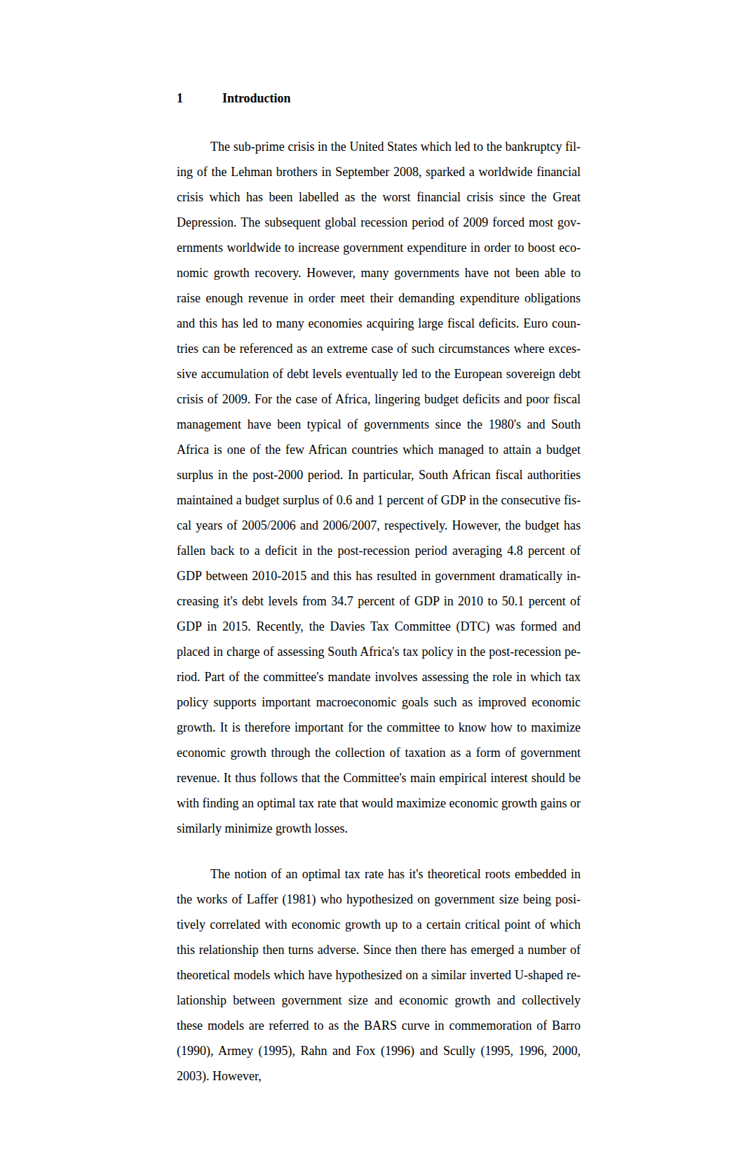1 Introduction
The sub-prime crisis in the United States which led to the bankruptcy filing of the Lehman brothers in September 2008, sparked a worldwide financial crisis which has been labelled as the worst financial crisis since the Great Depression. The subsequent global recession period of 2009 forced most governments worldwide to increase government expenditure in order to boost economic growth recovery. However, many governments have not been able to raise enough revenue in order meet their demanding expenditure obligations and this has led to many economies acquiring large fiscal deficits. Euro countries can be referenced as an extreme case of such circumstances where excessive accumulation of debt levels eventually led to the European sovereign debt crisis of 2009. For the case of Africa, lingering budget deficits and poor fiscal management have been typical of governments since the 1980's and South Africa is one of the few African countries which managed to attain a budget surplus in the post-2000 period. In particular, South African fiscal authorities maintained a budget surplus of 0.6 and 1 percent of GDP in the consecutive fiscal years of 2005/2006 and 2006/2007, respectively. However, the budget has fallen back to a deficit in the post-recession period averaging 4.8 percent of GDP between 2010-2015 and this has resulted in government dramatically increasing it's debt levels from 34.7 percent of GDP in 2010 to 50.1 percent of GDP in 2015. Recently, the Davies Tax Committee (DTC) was formed and placed in charge of assessing South Africa's tax policy in the post-recession period. Part of the committee's mandate involves assessing the role in which tax policy supports important macroeconomic goals such as improved economic growth. It is therefore important for the committee to know how to maximize economic growth through the collection of taxation as a form of government revenue. It thus follows that the Committee's main empirical interest should be with finding an optimal tax rate that would maximize economic growth gains or similarly minimize growth losses.
The notion of an optimal tax rate has it's theoretical roots embedded in the works of Laffer (1981) who hypothesized on government size being positively correlated with economic growth up to a certain critical point of which this relationship then turns adverse. Since then there has emerged a number of theoretical models which have hypothesized on a similar inverted U-shaped relationship between government size and economic growth and collectively these models are referred to as the BARS curve in commemoration of Barro (1990), Armey (1995), Rahn and Fox (1996) and Scully (1995, 1996, 2000, 2003). However,